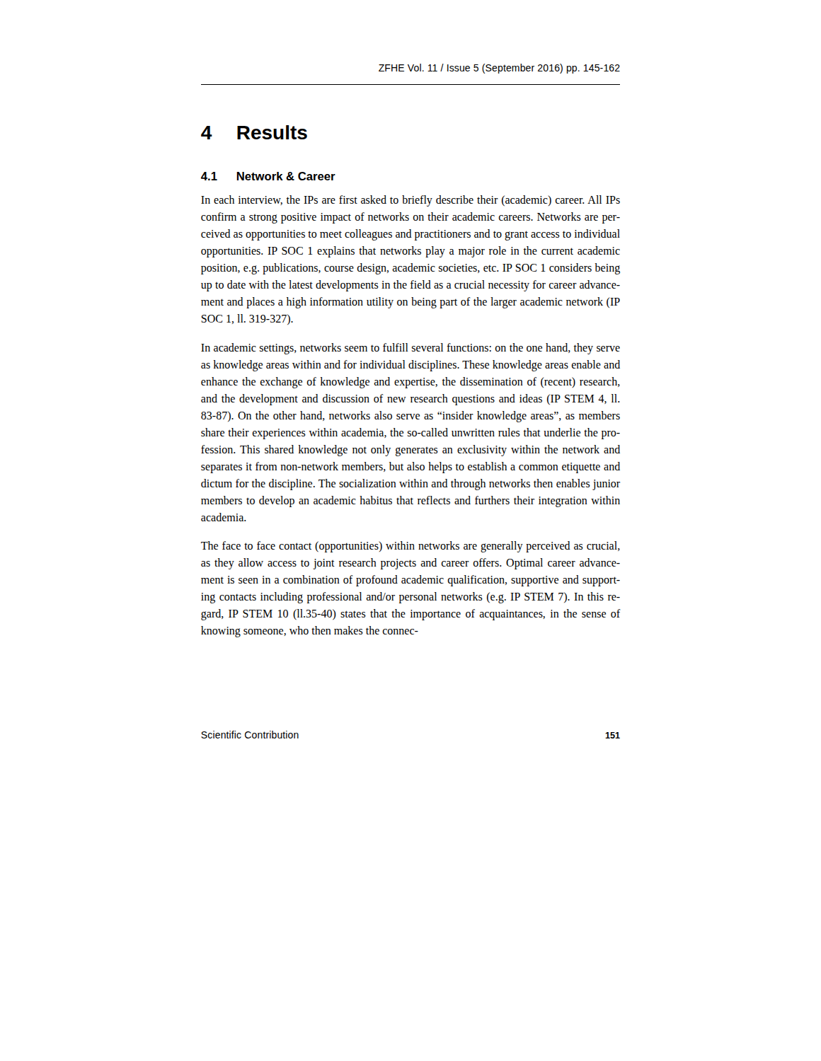ZFHE Vol. 11 / Issue 5 (September 2016) pp. 145-162
4 Results
4.1 Network & Career
In each interview, the IPs are first asked to briefly describe their (academic) career. All IPs confirm a strong positive impact of networks on their academic careers. Networks are perceived as opportunities to meet colleagues and practitioners and to grant access to individual opportunities. IP SOC 1 explains that networks play a major role in the current academic position, e.g. publications, course design, academic societies, etc. IP SOC 1 considers being up to date with the latest developments in the field as a crucial necessity for career advancement and places a high information utility on being part of the larger academic network (IP SOC 1, ll. 319-327).
In academic settings, networks seem to fulfill several functions: on the one hand, they serve as knowledge areas within and for individual disciplines. These knowledge areas enable and enhance the exchange of knowledge and expertise, the dissemination of (recent) research, and the development and discussion of new research questions and ideas (IP STEM 4, ll. 83-87). On the other hand, networks also serve as “insider knowledge areas”, as members share their experiences within academia, the so-called unwritten rules that underlie the profession. This shared knowledge not only generates an exclusivity within the network and separates it from non-network members, but also helps to establish a common etiquette and dictum for the discipline. The socialization within and through networks then enables junior members to develop an academic habitus that reflects and furthers their integration within academia.
The face to face contact (opportunities) within networks are generally perceived as crucial, as they allow access to joint research projects and career offers. Optimal career advancement is seen in a combination of profound academic qualification, supportive and supporting contacts including professional and/or personal networks (e.g. IP STEM 7). In this regard, IP STEM 10 (ll.35-40) states that the importance of acquaintances, in the sense of knowing someone, who then makes the connec-
Scientific Contribution 151